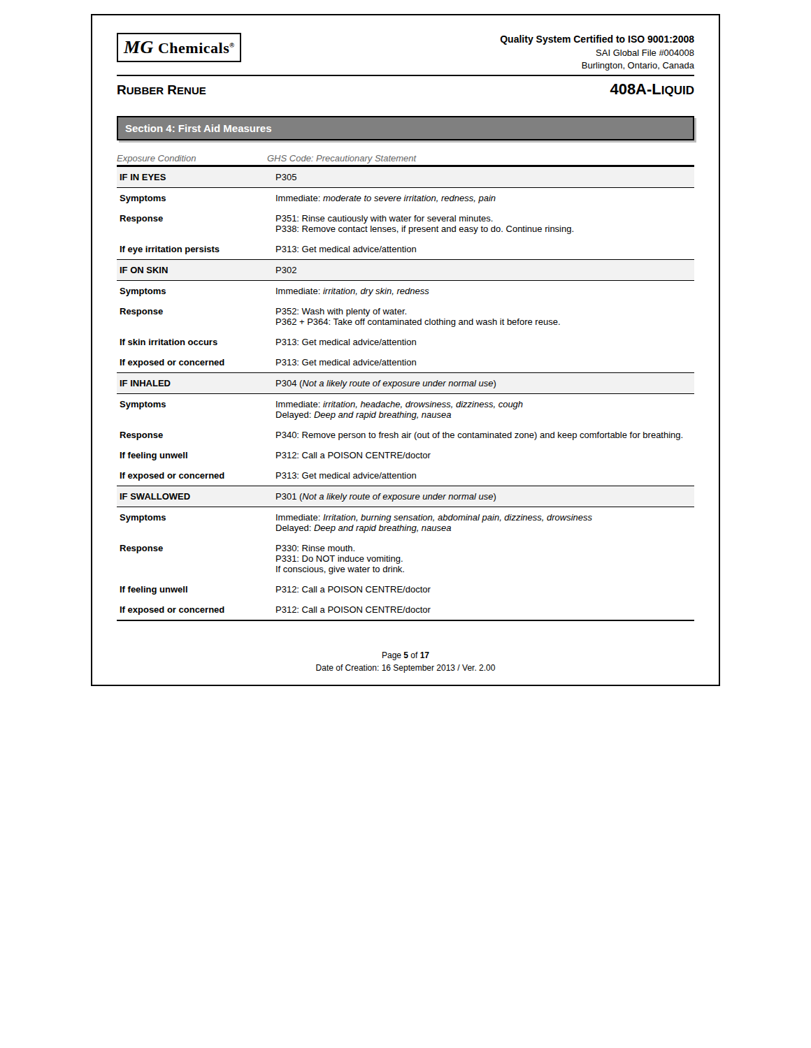MG Chemicals®
Quality System Certified to ISO 9001:2008
SAI Global File #004008
Burlington, Ontario, Canada
RUBBER RENUE
408A-LIQUID
Section 4: First Aid Measures
Exposure Condition
GHS Code: Precautionary Statement
| IF IN EYES | P305 |
| Symptoms | Immediate: moderate to severe irritation, redness, pain |
| Response | P351: Rinse cautiously with water for several minutes. P338: Remove contact lenses, if present and easy to do. Continue rinsing. |
| If eye irritation persists | P313: Get medical advice/attention |
| IF ON SKIN | P302 |
| Symptoms | Immediate: irritation, dry skin, redness |
| Response | P352: Wash with plenty of water. P362 + P364: Take off contaminated clothing and wash it before reuse. |
| If skin irritation occurs | P313: Get medical advice/attention |
| If exposed or concerned | P313: Get medical advice/attention |
| IF INHALED | P304 ( Not a likely route of exposure under normal use ) |
| Symptoms | Immediate: irritation, headache, drowsiness, dizziness, cough Delayed: Deep and rapid breathing, nausea |
| Response | P340: Remove person to fresh air (out of the contaminated zone) and keep comfortable for breathing. |
| If feeling unwell | P312: Call a POISON CENTRE/doctor |
| If exposed or concerned | P313: Get medical advice/attention |
| IF SWALLOWED | P301 ( Not a likely route of exposure under normal use ) |
| Symptoms | Immediate: Irritation, burning sensation, abdominal pain, dizziness, drowsiness Delayed: Deep and rapid breathing, nausea |
| Response | P330: Rinse mouth. P331: Do NOT induce vomiting. If conscious, give water to drink. |
| If feeling unwell | P312: Call a POISON CENTRE/doctor |
| If exposed or concerned | P312: Call a POISON CENTRE/doctor |
Page 5 of 17
Date of Creation: 16 September 2013 / Ver. 2.00